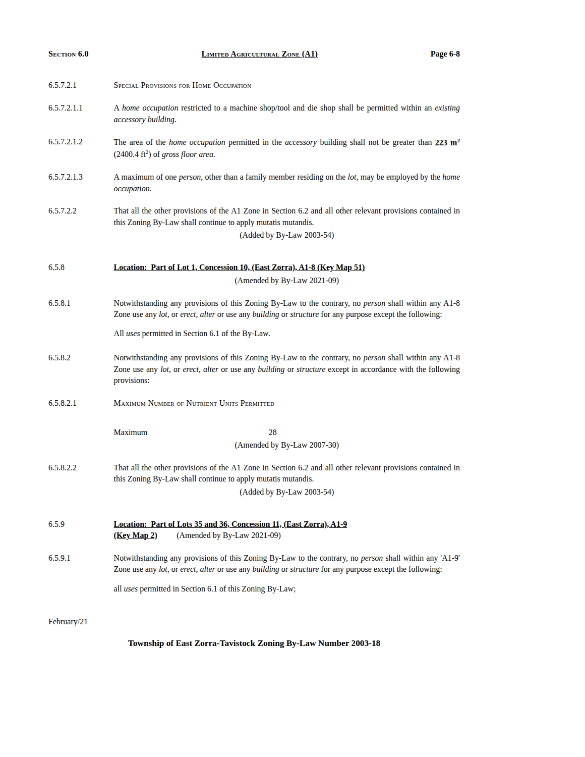Section 6.0
Limited Agricultural Zone (A1)
Page 6-8
6.5.7.2.1
Special Provisions for Home Occupation
6.5.7.2.1.1
A home occupation restricted to a machine shop/tool and die shop shall be permitted within an existing accessory building.
6.5.7.2.1.2
The area of the home occupation permitted in the accessory building shall not be greater than 223 m2 (2400.4 ft2) of gross floor area.
6.5.7.2.1.3
A maximum of one person, other than a family member residing on the lot, may be employed by the home occupation.
6.5.7.2.2
That all the other provisions of the A1 Zone in Section 6.2 and all other relevant provisions contained in this Zoning By-Law shall continue to apply mutatis mutandis.
(Added by By-Law 2003-54)
6.5.8
Location: Part of Lot 1, Concession 10, (East Zorra), A1-8 (Key Map 51)
(Amended by By-Law 2021-09)
6.5.8.1
Notwithstanding any provisions of this Zoning By-Law to the contrary, no person shall within any A1-8 Zone use any lot, or erect, alter or use any building or structure for any purpose except the following:
All uses permitted in Section 6.1 of the By-Law.
6.5.8.2
Notwithstanding any provisions of this Zoning By-Law to the contrary, no person shall within any A1-8 Zone use any lot, or erect, alter or use any building or structure except in accordance with the following provisions:
6.5.8.2.1
Maximum Number of Nutrient Units Permitted
Maximum
28
(Amended by By-Law 2007-30)
6.5.8.2.2
That all the other provisions of the A1 Zone in Section 6.2 and all other relevant provisions contained in this Zoning By-Law shall continue to apply mutatis mutandis.
(Added by By-Law 2003-54)
6.5.9
Location: Part of Lots 35 and 36, Concession 11, (East Zorra), A1-9
(Key Map 2)(Amended by By-Law 2021-09)
6.5.9.1
Notwithstanding any provisions of this Zoning By-Law to the contrary, no person shall within any 'A1-9' Zone use any lot, or erect, alter or use any building or structure for any purpose except the following:
all uses permitted in Section 6.1 of this Zoning By-Law;
February/21
Township of East Zorra-Tavistock Zoning By-Law Number 2003-18